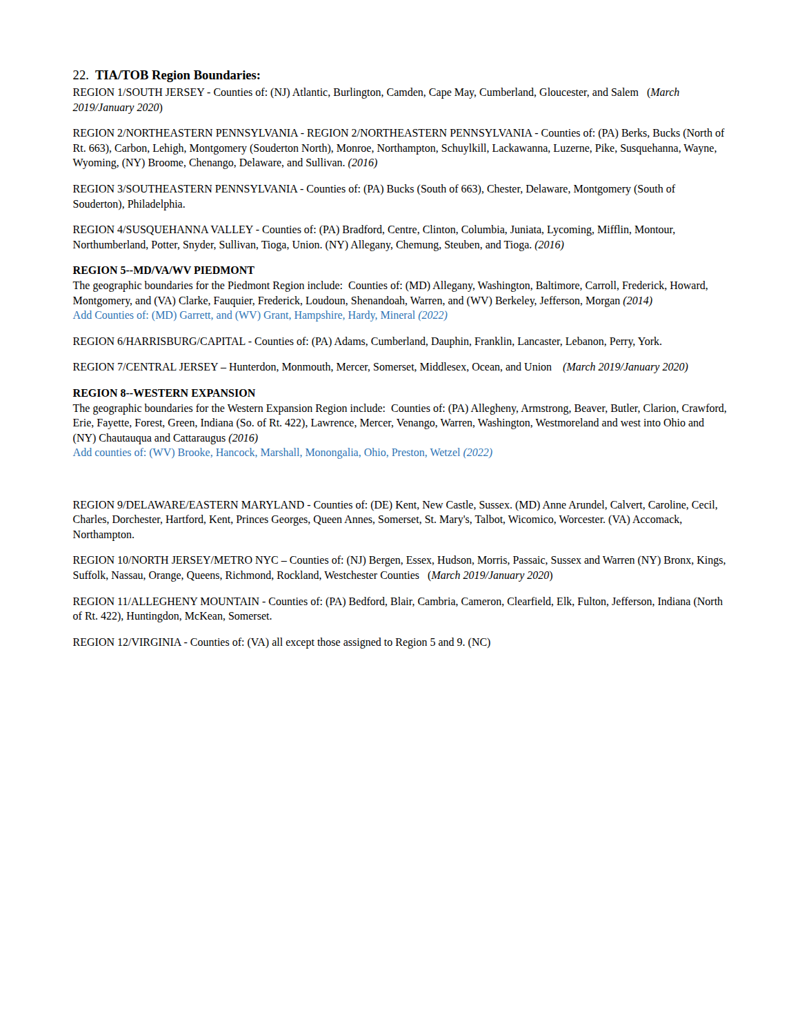22. TIA/TOB Region Boundaries:
REGION 1/SOUTH JERSEY - Counties of: (NJ) Atlantic, Burlington, Camden, Cape May, Cumberland, Gloucester, and Salem (March 2019/January 2020)
REGION 2/NORTHEASTERN PENNSYLVANIA - REGION 2/NORTHEASTERN PENNSYLVANIA - Counties of: (PA) Berks, Bucks (North of Rt. 663), Carbon, Lehigh, Montgomery (Souderton North), Monroe, Northampton, Schuylkill, Lackawanna, Luzerne, Pike, Susquehanna, Wayne, Wyoming, (NY) Broome, Chenango, Delaware, and Sullivan. (2016)
REGION 3/SOUTHEASTERN PENNSYLVANIA - Counties of: (PA) Bucks (South of 663), Chester, Delaware, Montgomery (South of Souderton), Philadelphia.
REGION 4/SUSQUEHANNA VALLEY - Counties of: (PA) Bradford, Centre, Clinton, Columbia, Juniata, Lycoming, Mifflin, Montour, Northumberland, Potter, Snyder, Sullivan, Tioga, Union. (NY) Allegany, Chemung, Steuben, and Tioga. (2016)
REGION 5--MD/VA/WV PIEDMONT
The geographic boundaries for the Piedmont Region include: Counties of: (MD) Allegany, Washington, Baltimore, Carroll, Frederick, Howard, Montgomery, and (VA) Clarke, Fauquier, Frederick, Loudoun, Shenandoah, Warren, and (WV) Berkeley, Jefferson, Morgan (2014)
Add Counties of: (MD) Garrett, and (WV) Grant, Hampshire, Hardy, Mineral (2022)
REGION 6/HARRISBURG/CAPITAL - Counties of: (PA) Adams, Cumberland, Dauphin, Franklin, Lancaster, Lebanon, Perry, York.
REGION 7/CENTRAL JERSEY – Hunterdon, Monmouth, Mercer, Somerset, Middlesex, Ocean, and Union (March 2019/January 2020)
REGION 8--WESTERN EXPANSION
The geographic boundaries for the Western Expansion Region include: Counties of: (PA) Allegheny, Armstrong, Beaver, Butler, Clarion, Crawford, Erie, Fayette, Forest, Green, Indiana (So. of Rt. 422), Lawrence, Mercer, Venango, Warren, Washington, Westmoreland and west into Ohio and (NY) Chautauqua and Cattaraugus (2016)
Add counties of: (WV) Brooke, Hancock, Marshall, Monongalia, Ohio, Preston, Wetzel (2022)
REGION 9/DELAWARE/EASTERN MARYLAND - Counties of: (DE) Kent, New Castle, Sussex. (MD) Anne Arundel, Calvert, Caroline, Cecil, Charles, Dorchester, Hartford, Kent, Princes Georges, Queen Annes, Somerset, St. Mary's, Talbot, Wicomico, Worcester. (VA) Accomack, Northampton.
REGION 10/NORTH JERSEY/METRO NYC – Counties of: (NJ) Bergen, Essex, Hudson, Morris, Passaic, Sussex and Warren (NY) Bronx, Kings, Suffolk, Nassau, Orange, Queens, Richmond, Rockland, Westchester Counties (March 2019/January 2020)
REGION 11/ALLEGHENY MOUNTAIN - Counties of: (PA) Bedford, Blair, Cambria, Cameron, Clearfield, Elk, Fulton, Jefferson, Indiana (North of Rt. 422), Huntingdon, McKean, Somerset.
REGION 12/VIRGINIA - Counties of: (VA) all except those assigned to Region 5 and 9. (NC)